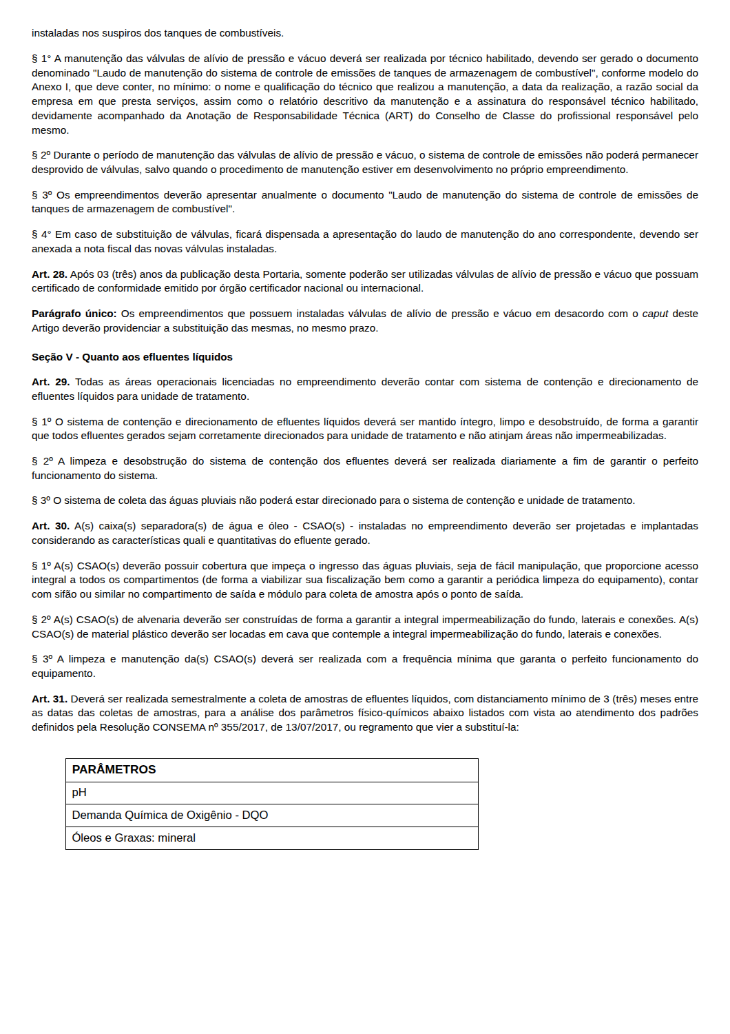instaladas nos suspiros dos tanques de combustíveis.
§ 1° A manutenção das válvulas de alívio de pressão e vácuo deverá ser realizada por técnico habilitado, devendo ser gerado o documento denominado "Laudo de manutenção do sistema de controle de emissões de tanques de armazenagem de combustível", conforme modelo do Anexo I, que deve conter, no mínimo: o nome e qualificação do técnico que realizou a manutenção, a data da realização, a razão social da empresa em que presta serviços, assim como o relatório descritivo da manutenção e a assinatura do responsável técnico habilitado, devidamente acompanhado da Anotação de Responsabilidade Técnica (ART) do Conselho de Classe do profissional responsável pelo mesmo.
§ 2º Durante o período de manutenção das válvulas de alívio de pressão e vácuo, o sistema de controle de emissões não poderá permanecer desprovido de válvulas, salvo quando o procedimento de manutenção estiver em desenvolvimento no próprio empreendimento.
§ 3º Os empreendimentos deverão apresentar anualmente o documento "Laudo de manutenção do sistema de controle de emissões de tanques de armazenagem de combustível".
§ 4° Em caso de substituição de válvulas, ficará dispensada a apresentação do laudo de manutenção do ano correspondente, devendo ser anexada a nota fiscal das novas válvulas instaladas.
Art. 28. Após 03 (três) anos da publicação desta Portaria, somente poderão ser utilizadas válvulas de alívio de pressão e vácuo que possuam certificado de conformidade emitido por órgão certificador nacional ou internacional.
Parágrafo único: Os empreendimentos que possuem instaladas válvulas de alívio de pressão e vácuo em desacordo com o caput deste Artigo deverão providenciar a substituição das mesmas, no mesmo prazo.
Seção V - Quanto aos efluentes líquidos
Art. 29. Todas as áreas operacionais licenciadas no empreendimento deverão contar com sistema de contenção e direcionamento de efluentes líquidos para unidade de tratamento.
§ 1º O sistema de contenção e direcionamento de efluentes líquidos deverá ser mantido íntegro, limpo e desobstruído, de forma a garantir que todos efluentes gerados sejam corretamente direcionados para unidade de tratamento e não atinjam áreas não impermeabilizadas.
§ 2º A limpeza e desobstrução do sistema de contenção dos efluentes deverá ser realizada diariamente a fim de garantir o perfeito funcionamento do sistema.
§ 3º O sistema de coleta das águas pluviais não poderá estar direcionado para o sistema de contenção e unidade de tratamento.
Art. 30. A(s) caixa(s) separadora(s) de água e óleo - CSAO(s) - instaladas no empreendimento deverão ser projetadas e implantadas considerando as características quali e quantitativas do efluente gerado.
§ 1º A(s) CSAO(s) deverão possuir cobertura que impeça o ingresso das águas pluviais, seja de fácil manipulação, que proporcione acesso integral a todos os compartimentos (de forma a viabilizar sua fiscalização bem como a garantir a periódica limpeza do equipamento), contar com sifão ou similar no compartimento de saída e módulo para coleta de amostra após o ponto de saída.
§ 2º A(s) CSAO(s) de alvenaria deverão ser construídas de forma a garantir a integral impermeabilização do fundo, laterais e conexões. A(s) CSAO(s) de material plástico deverão ser locadas em cava que contemple a integral impermeabilização do fundo, laterais e conexões.
§ 3º A limpeza e manutenção da(s) CSAO(s) deverá ser realizada com a frequência mínima que garanta o perfeito funcionamento do equipamento.
Art. 31. Deverá ser realizada semestralmente a coleta de amostras de efluentes líquidos, com distanciamento mínimo de 3 (três) meses entre as datas das coletas de amostras, para a análise dos parâmetros físico-químicos abaixo listados com vista ao atendimento dos padrões definidos pela Resolução CONSEMA nº 355/2017, de 13/07/2017, ou regramento que vier a substituí-la:
| PARÂMETROS |
| pH |
| Demanda Química de Oxigênio - DQO |
| Óleos e Graxas: mineral |